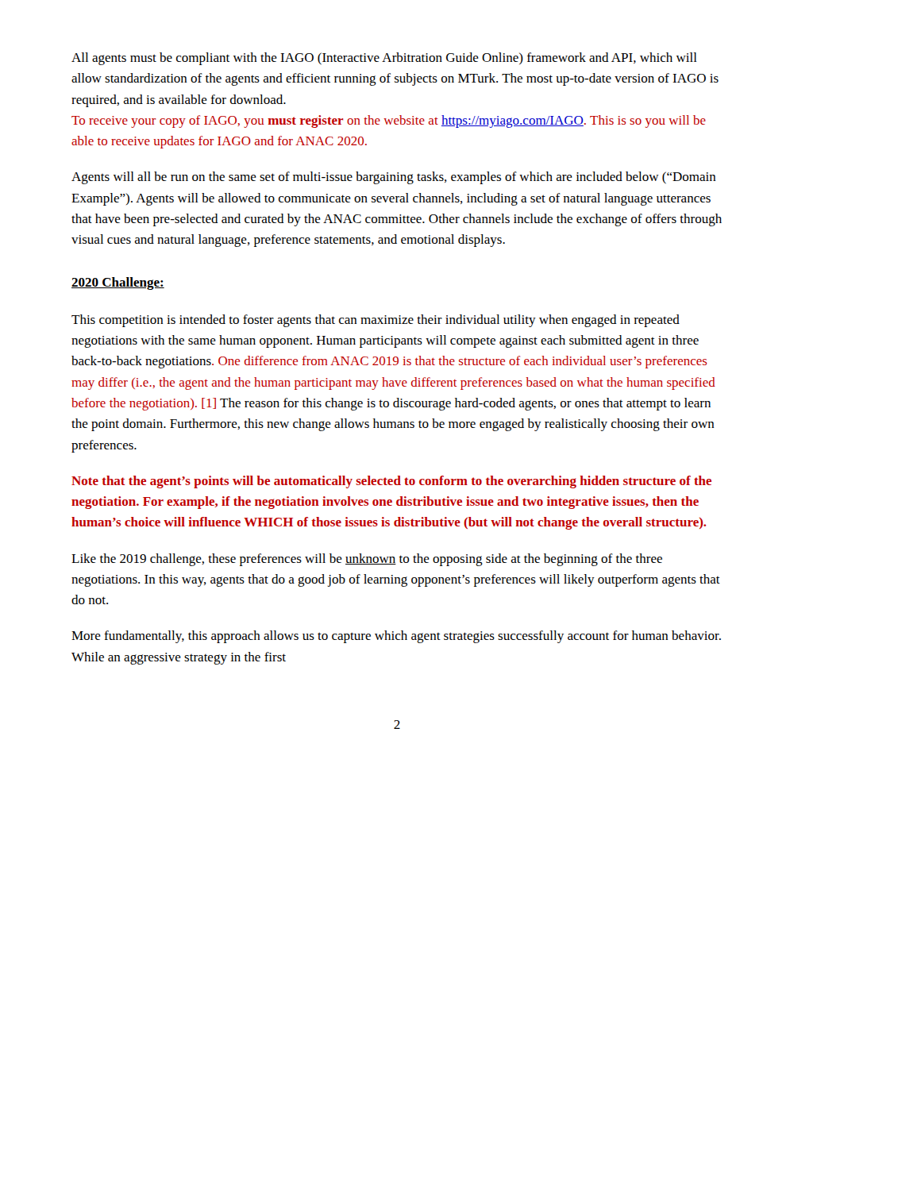All agents must be compliant with the IAGO (Interactive Arbitration Guide Online) framework and API, which will allow standardization of the agents and efficient running of subjects on MTurk. The most up-to-date version of IAGO is required, and is available for download.
To receive your copy of IAGO, you must register on the website at https://myiago.com/IAGO. This is so you will be able to receive updates for IAGO and for ANAC 2020.
Agents will all be run on the same set of multi-issue bargaining tasks, examples of which are included below (“Domain Example”). Agents will be allowed to communicate on several channels, including a set of natural language utterances that have been pre-selected and curated by the ANAC committee. Other channels include the exchange of offers through visual cues and natural language, preference statements, and emotional displays.
2020 Challenge:
This competition is intended to foster agents that can maximize their individual utility when engaged in repeated negotiations with the same human opponent. Human participants will compete against each submitted agent in three back-to-back negotiations. One difference from ANAC 2019 is that the structure of each individual user’s preferences may differ (i.e., the agent and the human participant may have different preferences based on what the human specified before the negotiation). [1] The reason for this change is to discourage hard-coded agents, or ones that attempt to learn the point domain. Furthermore, this new change allows humans to be more engaged by realistically choosing their own preferences.
Note that the agent’s points will be automatically selected to conform to the overarching hidden structure of the negotiation. For example, if the negotiation involves one distributive issue and two integrative issues, then the human’s choice will influence WHICH of those issues is distributive (but will not change the overall structure).
Like the 2019 challenge, these preferences will be unknown to the opposing side at the beginning of the three negotiations. In this way, agents that do a good job of learning opponent’s preferences will likely outperform agents that do not.
More fundamentally, this approach allows us to capture which agent strategies successfully account for human behavior. While an aggressive strategy in the first
2